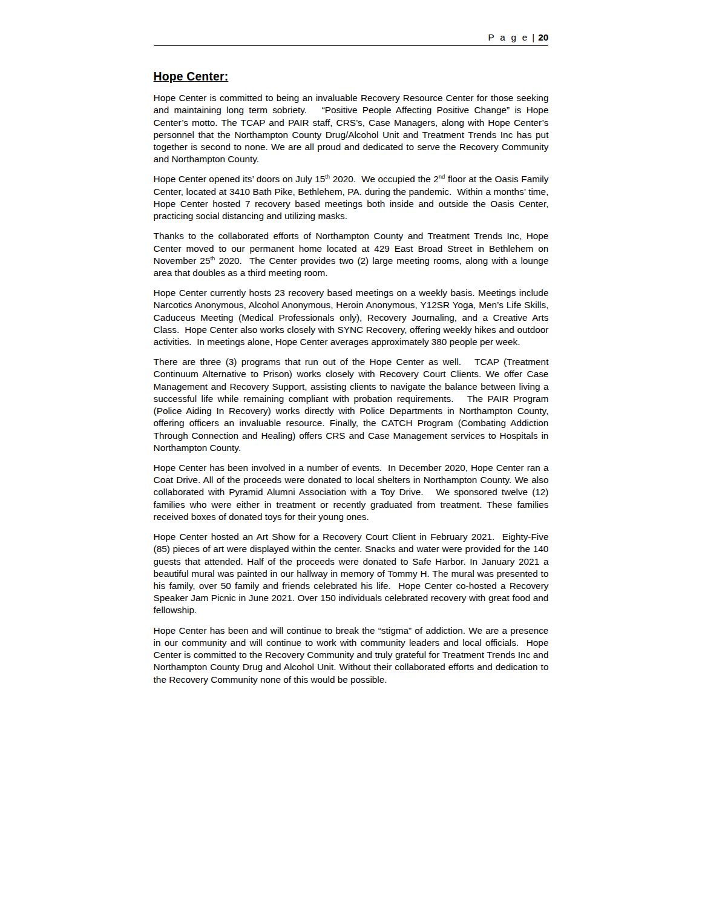P a g e | 20
Hope Center:
Hope Center is committed to being an invaluable Recovery Resource Center for those seeking and maintaining long term sobriety. “Positive People Affecting Positive Change” is Hope Center’s motto. The TCAP and PAIR staff, CRS’s, Case Managers, along with Hope Center’s personnel that the Northampton County Drug/Alcohol Unit and Treatment Trends Inc has put together is second to none. We are all proud and dedicated to serve the Recovery Community and Northampton County.
Hope Center opened its’ doors on July 15th 2020. We occupied the 2nd floor at the Oasis Family Center, located at 3410 Bath Pike, Bethlehem, PA. during the pandemic. Within a months’ time, Hope Center hosted 7 recovery based meetings both inside and outside the Oasis Center, practicing social distancing and utilizing masks.
Thanks to the collaborated efforts of Northampton County and Treatment Trends Inc, Hope Center moved to our permanent home located at 429 East Broad Street in Bethlehem on November 25th 2020. The Center provides two (2) large meeting rooms, along with a lounge area that doubles as a third meeting room.
Hope Center currently hosts 23 recovery based meetings on a weekly basis. Meetings include Narcotics Anonymous, Alcohol Anonymous, Heroin Anonymous, Y12SR Yoga, Men’s Life Skills, Caduceus Meeting (Medical Professionals only), Recovery Journaling, and a Creative Arts Class. Hope Center also works closely with SYNC Recovery, offering weekly hikes and outdoor activities. In meetings alone, Hope Center averages approximately 380 people per week.
There are three (3) programs that run out of the Hope Center as well. TCAP (Treatment Continuum Alternative to Prison) works closely with Recovery Court Clients. We offer Case Management and Recovery Support, assisting clients to navigate the balance between living a successful life while remaining compliant with probation requirements. The PAIR Program (Police Aiding In Recovery) works directly with Police Departments in Northampton County, offering officers an invaluable resource. Finally, the CATCH Program (Combating Addiction Through Connection and Healing) offers CRS and Case Management services to Hospitals in Northampton County.
Hope Center has been involved in a number of events. In December 2020, Hope Center ran a Coat Drive. All of the proceeds were donated to local shelters in Northampton County. We also collaborated with Pyramid Alumni Association with a Toy Drive. We sponsored twelve (12) families who were either in treatment or recently graduated from treatment. These families received boxes of donated toys for their young ones.
Hope Center hosted an Art Show for a Recovery Court Client in February 2021. Eighty-Five (85) pieces of art were displayed within the center. Snacks and water were provided for the 140 guests that attended. Half of the proceeds were donated to Safe Harbor. In January 2021 a beautiful mural was painted in our hallway in memory of Tommy H. The mural was presented to his family, over 50 family and friends celebrated his life. Hope Center co-hosted a Recovery Speaker Jam Picnic in June 2021. Over 150 individuals celebrated recovery with great food and fellowship.
Hope Center has been and will continue to break the “stigma” of addiction. We are a presence in our community and will continue to work with community leaders and local officials. Hope Center is committed to the Recovery Community and truly grateful for Treatment Trends Inc and Northampton County Drug and Alcohol Unit. Without their collaborated efforts and dedication to the Recovery Community none of this would be possible.